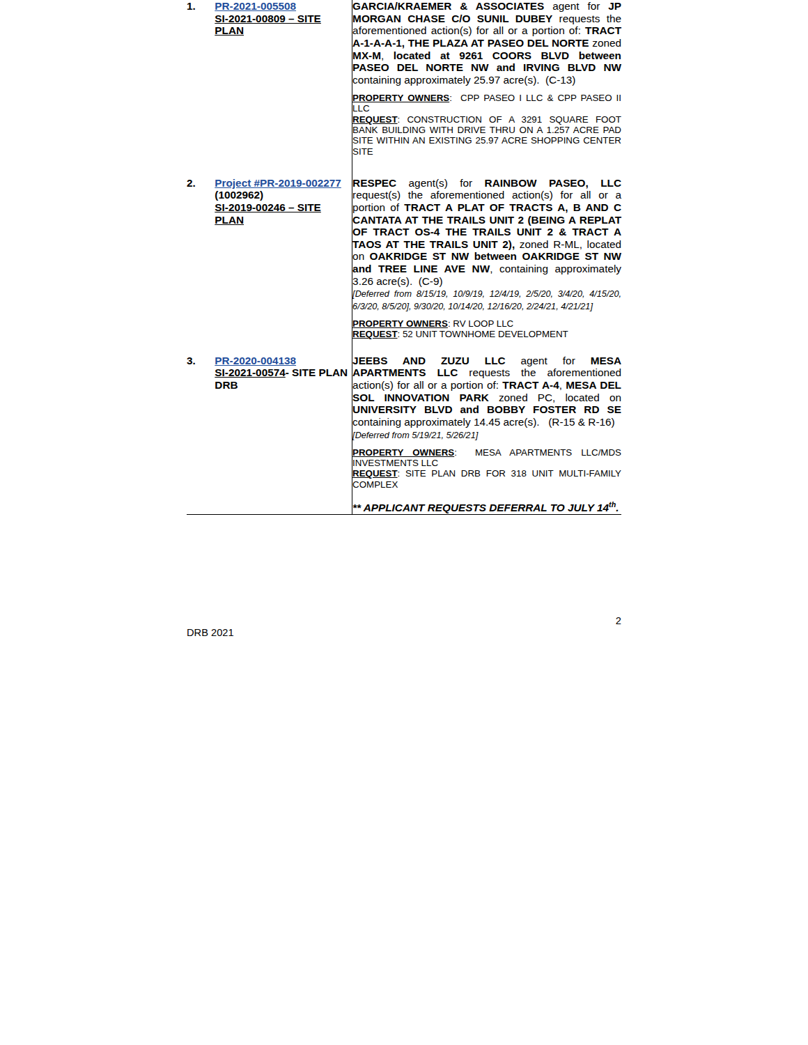| 1. | PR-2021-005508 SI-2021-00809 – SITE PLAN | GARCIA/KRAEMER & ASSOCIATES agent for JP MORGAN CHASE C/O SUNIL DUBEY requests the aforementioned action(s) for all or a portion of: TRACT A-1-A-A-1, THE PLAZA AT PASEO DEL NORTE zoned MX-M , located at 9261 COORS BLVD between PASEO DEL NORTE NW and IRVING BLVD NW containing approximately 25.97 acre(s). (C-13) PROPERTY OWNERS : CPP PASEO I LLC & CPP PASEO II LLC REQUEST : CONSTRUCTION OF A 3291 SQUARE FOOT BANK BUILDING WITH DRIVE THRU ON A 1.257 ACRE PAD SITE WITHIN AN EXISTING 25.97 ACRE SHOPPING CENTER SITE |
| 2. | Project #PR-2019-002277 (1002962) SI-2019-00246 – SITE PLAN | RESPEC agent(s) for RAINBOW PASEO, LLC request(s) the aforementioned action(s) for all or a portion of TRACT A PLAT OF TRACTS A, B AND C CANTATA AT THE TRAILS UNIT 2 (BEING A REPLAT OF TRACT OS-4 THE TRAILS UNIT 2 & TRACT A TAOS AT THE TRAILS UNIT 2) , zoned R-ML, located on OAKRIDGE ST NW between OAKRIDGE ST NW and TREE LINE AVE NW , containing approximately 3.26 acre(s). (C-9) [Deferred from 8/15/19, 10/9/19, 12/4/19, 2/5/20, 3/4/20, 4/15/20, 6/3/20, 8/5/20], 9/30/20, 10/14/20, 12/16/20, 2/24/21, 4/21/21] PROPERTY OWNERS : RV LOOP LLC REQUEST : 52 UNIT TOWNHOME DEVELOPMENT |
| 3. | PR-2020-004138 SI-2021-00574 - SITE PLAN DRB | JEEBS AND ZUZU LLC agent for MESA APARTMENTS LLC requests the aforementioned action(s) for all or a portion of: TRACT A-4 , MESA DEL SOL INNOVATION PARK zoned PC, located on UNIVERSITY BLVD and BOBBY FOSTER RD SE containing approximately 14.45 acre(s). (R-15 & R-16) [Deferred from 5/19/21, 5/26/21] PROPERTY OWNERS : MESA APARTMENTS LLC/MDS INVESTMENTS LLC REQUEST : SITE PLAN DRB FOR 318 UNIT MULTI-FAMILY COMPLEX ** APPLICANT REQUESTS DEFERRAL TO JULY 14 th . |
2
DRB 2021